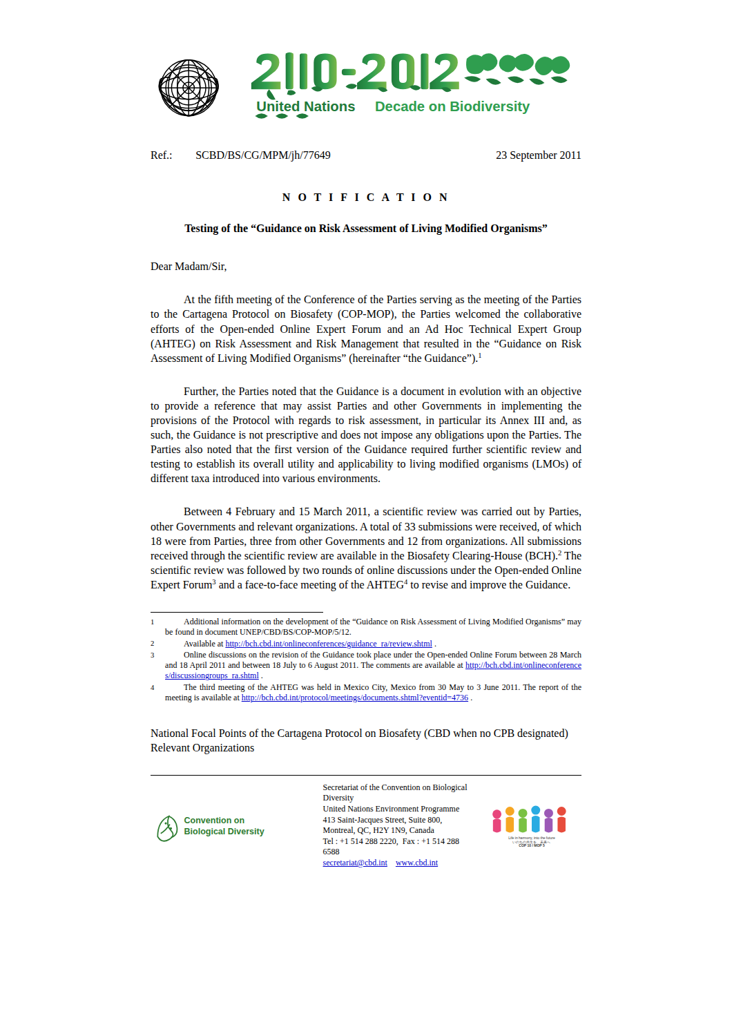United Nations Decade on Biodiversity
Ref.: SCBD/BS/CG/MPM/jh/77649
23 September 2011
N O T I F I C A T I O N
Testing of the “Guidance on Risk Assessment of Living Modified Organisms”
Dear Madam/Sir,
At the fifth meeting of the Conference of the Parties serving as the meeting of the Parties to the Cartagena Protocol on Biosafety (COP-MOP), the Parties welcomed the collaborative efforts of the Open-ended Online Expert Forum and an Ad Hoc Technical Expert Group (AHTEG) on Risk Assessment and Risk Management that resulted in the “Guidance on Risk Assessment of Living Modified Organisms” (hereinafter “the Guidance”).1
Further, the Parties noted that the Guidance is a document in evolution with an objective to provide a reference that may assist Parties and other Governments in implementing the provisions of the Protocol with regards to risk assessment, in particular its Annex III and, as such, the Guidance is not prescriptive and does not impose any obligations upon the Parties. The Parties also noted that the first version of the Guidance required further scientific review and testing to establish its overall utility and applicability to living modified organisms (LMOs) of different taxa introduced into various environments.
Between 4 February and 15 March 2011, a scientific review was carried out by Parties, other Governments and relevant organizations. A total of 33 submissions were received, of which 18 were from Parties, three from other Governments and 12 from organizations. All submissions received through the scientific review are available in the Biosafety Clearing-House (BCH).2 The scientific review was followed by two rounds of online discussions under the Open-ended Online Expert Forum3 and a face-to-face meeting of the AHTEG4 to revise and improve the Guidance.
1
Additional information on the development of the “Guidance on Risk Assessment of Living Modified Organisms” may be found in document UNEP/CBD/BS/COP-MOP/5/12.
2
Available at http://bch.cbd.int/onlineconferences/guidance_ra/review.shtml .
3
Online discussions on the revision of the Guidance took place under the Open-ended Online Forum between 28 March and 18 April 2011 and between 18 July to 6 August 2011. The comments are available at http://bch.cbd.int/onlineconferences/discussiongroups_ra.shtml .
4
The third meeting of the AHTEG was held in Mexico City, Mexico from 30 May to 3 June 2011. The report of the meeting is available at http://bch.cbd.int/protocol/meetings/documents.shtml?eventid=4736 .
National Focal Points of the Cartagena Protocol on Biosafety (CBD when no CPB designated)
Relevant Organizations
Convention on Biological Diversity
Secretariat of the Convention on Biological Diversity
United Nations Environment Programme
413 Saint-Jacques Street, Suite 800, Montreal, QC, H2Y 1N9, Canada
Tel : +1 514 288 2220, Fax : +1 514 288 6588
secretariat@cbd.int www.cbd.int
Life in harmony, into the future いのちの共生を、未来へ COP 10 / MOP 5